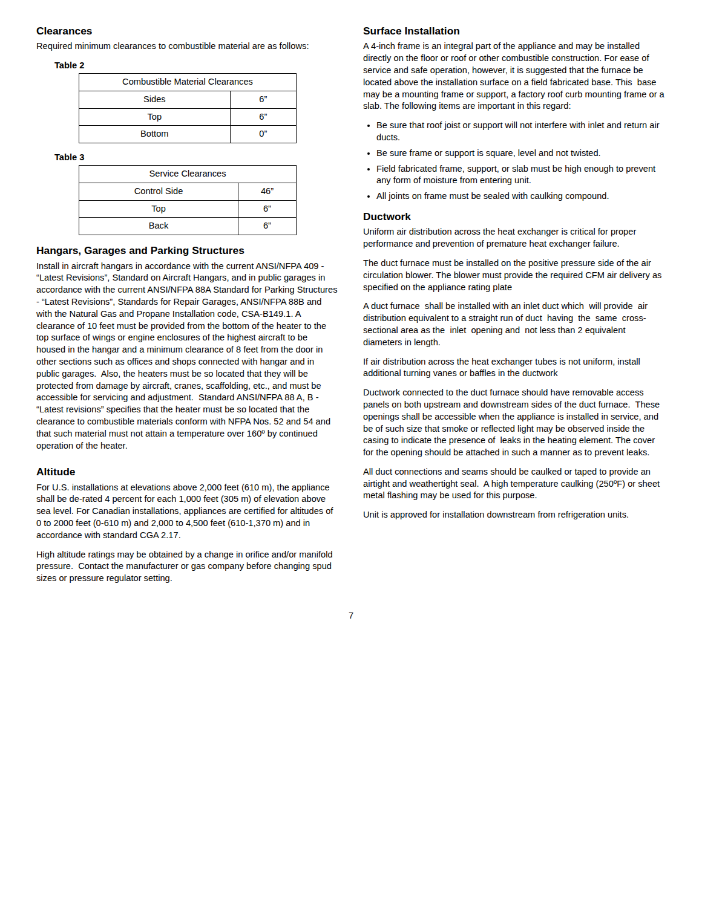Clearances
Required minimum clearances to combustible material are as follows:
Table 2
| Combustible Material Clearances |
| Sides | 6” |
| Top | 6” |
| Bottom | 0” |
Table 3
| Service Clearances |
| Control Side | 46” |
| Top | 6” |
| Back | 6” |
Hangars, Garages and Parking Structures
Install in aircraft hangars in accordance with the current ANSI/NFPA 409 - “Latest Revisions”, Standard on Aircraft Hangars, and in public garages in accordance with the current ANSI/NFPA 88A Standard for Parking Structures - “Latest Revisions”, Standards for Repair Garages, ANSI/NFPA 88B and with the Natural Gas and Propane Installation code, CSA-B149.1. A clearance of 10 feet must be provided from the bottom of the heater to the top surface of wings or engine enclosures of the highest aircraft to be housed in the hangar and a minimum clearance of 8 feet from the door in other sections such as offices and shops connected with hangar and in public garages. Also, the heaters must be so located that they will be protected from damage by aircraft, cranes, scaffolding, etc., and must be accessible for servicing and adjustment. Standard ANSI/NFPA 88 A, B - “Latest revisions” specifies that the heater must be so located that the clearance to combustible materials conform with NFPA Nos. 52 and 54 and that such material must not attain a temperature over 160º by continued operation of the heater.
Altitude
For U.S. installations at elevations above 2,000 feet (610 m), the appliance shall be de-rated 4 percent for each 1,000 feet (305 m) of elevation above sea level. For Canadian installations, appliances are certified for altitudes of 0 to 2000 feet (0-610 m) and 2,000 to 4,500 feet (610-1,370 m) and in accordance with standard CGA 2.17.
High altitude ratings may be obtained by a change in orifice and/or manifold pressure. Contact the manufacturer or gas company before changing spud sizes or pressure regulator setting.
Surface Installation
A 4-inch frame is an integral part of the appliance and may be installed directly on the floor or roof or other combustible construction. For ease of service and safe operation, however, it is suggested that the furnace be located above the installation surface on a field fabricated base. This base may be a mounting frame or support, a factory roof curb mounting frame or a slab. The following items are important in this regard:
Be sure that roof joist or support will not interfere with inlet and return air ducts.
Be sure frame or support is square, level and not twisted.
Field fabricated frame, support, or slab must be high enough to prevent any form of moisture from entering unit.
All joints on frame must be sealed with caulking compound.
Ductwork
Uniform air distribution across the heat exchanger is critical for proper performance and prevention of premature heat exchanger failure.
The duct furnace must be installed on the positive pressure side of the air circulation blower. The blower must provide the required CFM air delivery as specified on the appliance rating plate
A duct furnace shall be installed with an inlet duct which will provide air distribution equivalent to a straight run of duct having the same cross-sectional area as the inlet opening and not less than 2 equivalent diameters in length.
If air distribution across the heat exchanger tubes is not uniform, install additional turning vanes or baffles in the ductwork
Ductwork connected to the duct furnace should have removable access panels on both upstream and downstream sides of the duct furnace. These openings shall be accessible when the appliance is installed in service, and be of such size that smoke or reflected light may be observed inside the casing to indicate the presence of leaks in the heating element. The cover for the opening should be attached in such a manner as to prevent leaks.
All duct connections and seams should be caulked or taped to provide an airtight and weathertight seal. A high temperature caulking (250ºF) or sheet metal flashing may be used for this purpose.
Unit is approved for installation downstream from refrigeration units.
7